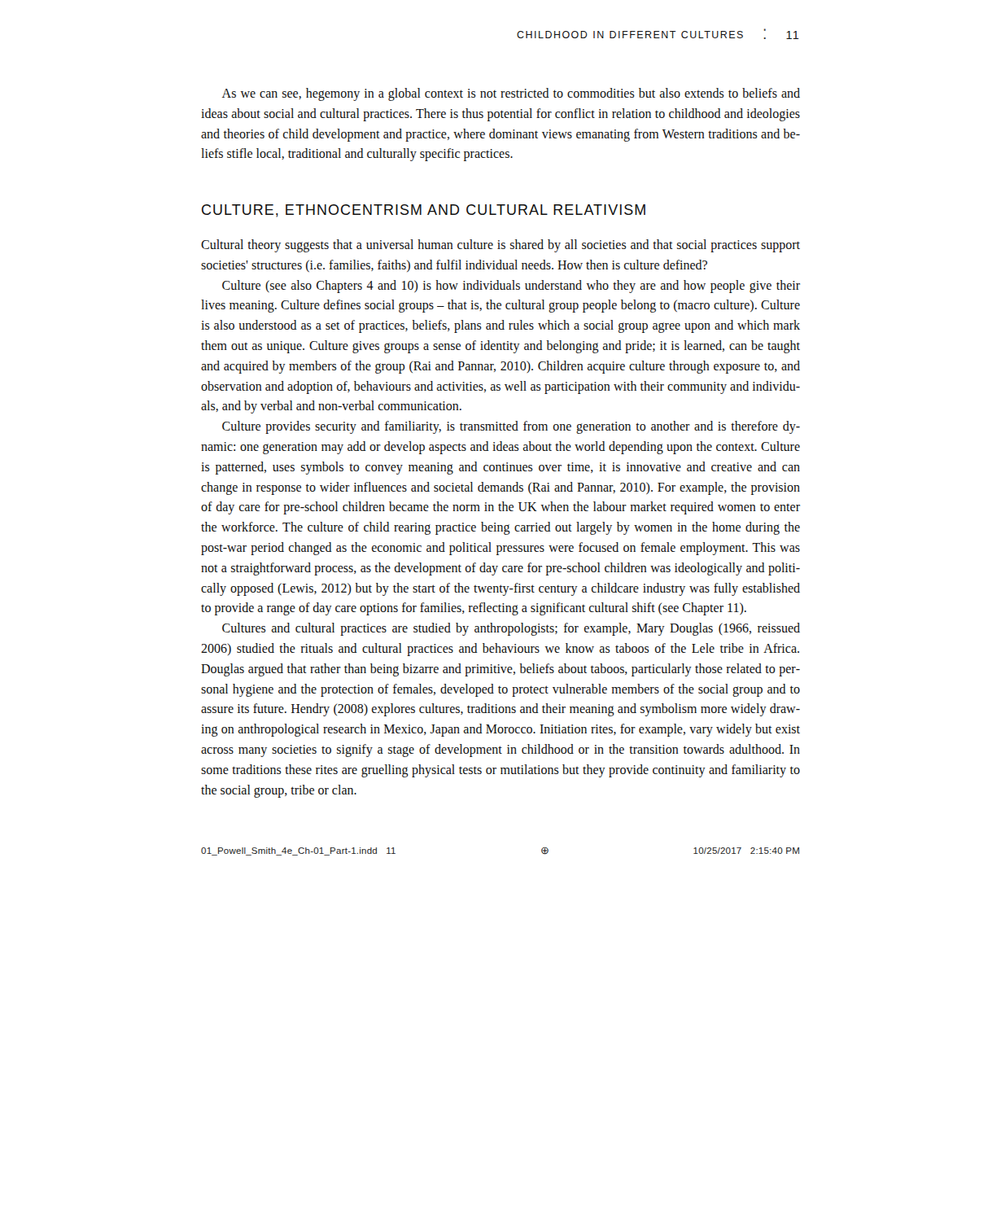Childhood in Different Cultures ⁚ 11
As we can see, hegemony in a global context is not restricted to commodities but also extends to beliefs and ideas about social and cultural practices. There is thus potential for conflict in relation to childhood and ideologies and theories of child development and practice, where dominant views emanating from Western traditions and beliefs stifle local, traditional and culturally specific practices.
Culture, Ethnocentrism and Cultural Relativism
Cultural theory suggests that a universal human culture is shared by all societies and that social practices support societies' structures (i.e. families, faiths) and fulfil individual needs. How then is culture defined?
Culture (see also Chapters 4 and 10) is how individuals understand who they are and how people give their lives meaning. Culture defines social groups – that is, the cultural group people belong to (macro culture). Culture is also understood as a set of practices, beliefs, plans and rules which a social group agree upon and which mark them out as unique. Culture gives groups a sense of identity and belonging and pride; it is learned, can be taught and acquired by members of the group (Rai and Pannar, 2010). Children acquire culture through exposure to, and observation and adoption of, behaviours and activities, as well as participation with their community and individuals, and by verbal and non-verbal communication.
Culture provides security and familiarity, is transmitted from one generation to another and is therefore dynamic: one generation may add or develop aspects and ideas about the world depending upon the context. Culture is patterned, uses symbols to convey meaning and continues over time, it is innovative and creative and can change in response to wider influences and societal demands (Rai and Pannar, 2010). For example, the provision of day care for pre-school children became the norm in the UK when the labour market required women to enter the workforce. The culture of child rearing practice being carried out largely by women in the home during the post-war period changed as the economic and political pressures were focused on female employment. This was not a straightforward process, as the development of day care for pre-school children was ideologically and politically opposed (Lewis, 2012) but by the start of the twenty-first century a childcare industry was fully established to provide a range of day care options for families, reflecting a significant cultural shift (see Chapter 11).
Cultures and cultural practices are studied by anthropologists; for example, Mary Douglas (1966, reissued 2006) studied the rituals and cultural practices and behaviours we know as taboos of the Lele tribe in Africa. Douglas argued that rather than being bizarre and primitive, beliefs about taboos, particularly those related to personal hygiene and the protection of females, developed to protect vulnerable members of the social group and to assure its future. Hendry (2008) explores cultures, traditions and their meaning and symbolism more widely drawing on anthropological research in Mexico, Japan and Morocco. Initiation rites, for example, vary widely but exist across many societies to signify a stage of development in childhood or in the transition towards adulthood. In some traditions these rites are gruelling physical tests or mutilations but they provide continuity and familiarity to the social group, tribe or clan.
01_Powell_Smith_4e_Ch-01_Part-1.indd 11 ⊕ 10/25/2017 2:15:40 PM